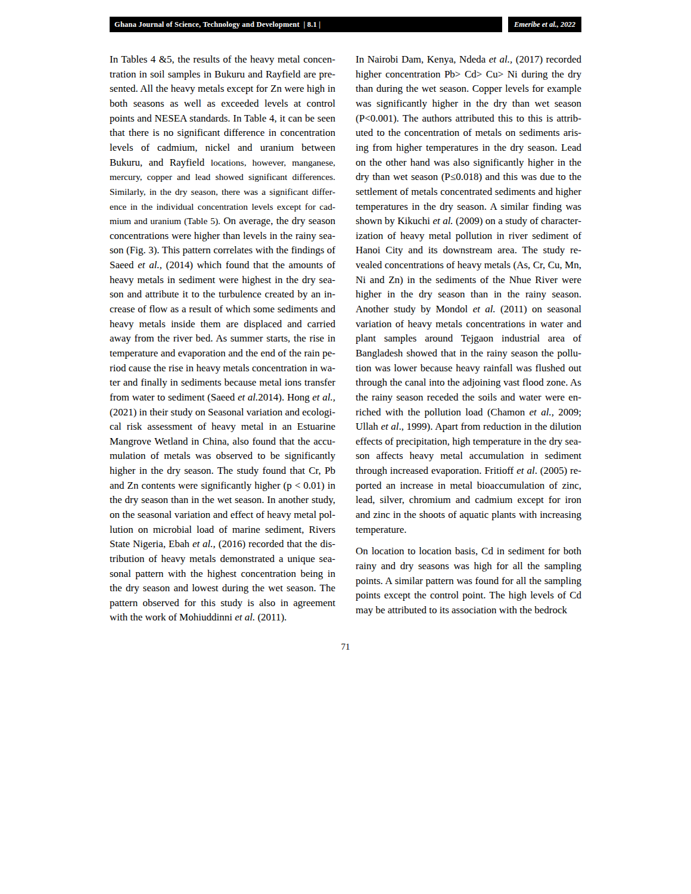Ghana Journal of Science, Technology and Development | 8.1 |
Emeribe et al., 2022
In Tables 4 &5, the results of the heavy metal concentration in soil samples in Bukuru and Rayfield are presented. All the heavy metals except for Zn were high in both seasons as well as exceeded levels at control points and NESEA standards. In Table 4, it can be seen that there is no significant difference in concentration levels of cadmium, nickel and uranium between Bukuru, and Rayfield locations, however, manganese, mercury, copper and lead showed significant differences. Similarly, in the dry season, there was a significant difference in the individual concentration levels except for cadmium and uranium (Table 5). On average, the dry season concentrations were higher than levels in the rainy season (Fig. 3). This pattern correlates with the findings of Saeed et al., (2014) which found that the amounts of heavy metals in sediment were highest in the dry season and attribute it to the turbulence created by an increase of flow as a result of which some sediments and heavy metals inside them are displaced and carried away from the river bed. As summer starts, the rise in temperature and evaporation and the end of the rain period cause the rise in heavy metals concentration in water and finally in sediments because metal ions transfer from water to sediment (Saeed et al. 2014). Hong et al., (2021) in their study on Seasonal variation and ecological risk assessment of heavy metal in an Estuarine Mangrove Wetland in China, also found that the accumulation of metals was observed to be significantly higher in the dry season. The study found that Cr, Pb and Zn contents were significantly higher (p < 0.01) in the dry season than in the wet season. In another study, on the seasonal variation and effect of heavy metal pollution on microbial load of marine sediment, Rivers State Nigeria, Ebah et al., (2016) recorded that the distribution of heavy metals demonstrated a unique seasonal pattern with the highest concentration being in the dry season and lowest during the wet season. The pattern observed for this study is also in agreement with the work of Mohiuddinni et al. (2011).
In Nairobi Dam, Kenya, Ndeda et al., (2017) recorded higher concentration Pb> Cd> Cu> Ni during the dry than during the wet season. Copper levels for example was significantly higher in the dry than wet season (P<0.001). The authors attributed this to this is attributed to the concentration of metals on sediments arising from higher temperatures in the dry season. Lead on the other hand was also significantly higher in the dry than wet season (P≤0.018) and this was due to the settlement of metals concentrated sediments and higher temperatures in the dry season. A similar finding was shown by Kikuchi et al. (2009) on a study of characterization of heavy metal pollution in river sediment of Hanoi City and its downstream area. The study revealed concentrations of heavy metals (As, Cr, Cu, Mn, Ni and Zn) in the sediments of the Nhue River were higher in the dry season than in the rainy season. Another study by Mondol et al. (2011) on seasonal variation of heavy metals concentrations in water and plant samples around Tejgaon industrial area of Bangladesh showed that in the rainy season the pollution was lower because heavy rainfall was flushed out through the canal into the adjoining vast flood zone. As the rainy season receded the soils and water were enriched with the pollution load (Chamon et al., 2009; Ullah et al., 1999). Apart from reduction in the dilution effects of precipitation, high temperature in the dry season affects heavy metal accumulation in sediment through increased evaporation. Fritioff et al. (2005) reported an increase in metal bioaccumulation of zinc, lead, silver, chromium and cadmium except for iron and zinc in the shoots of aquatic plants with increasing temperature.
On location to location basis, Cd in sediment for both rainy and dry seasons was high for all the sampling points. A similar pattern was found for all the sampling points except the control point. The high levels of Cd may be attributed to its association with the bedrock
71